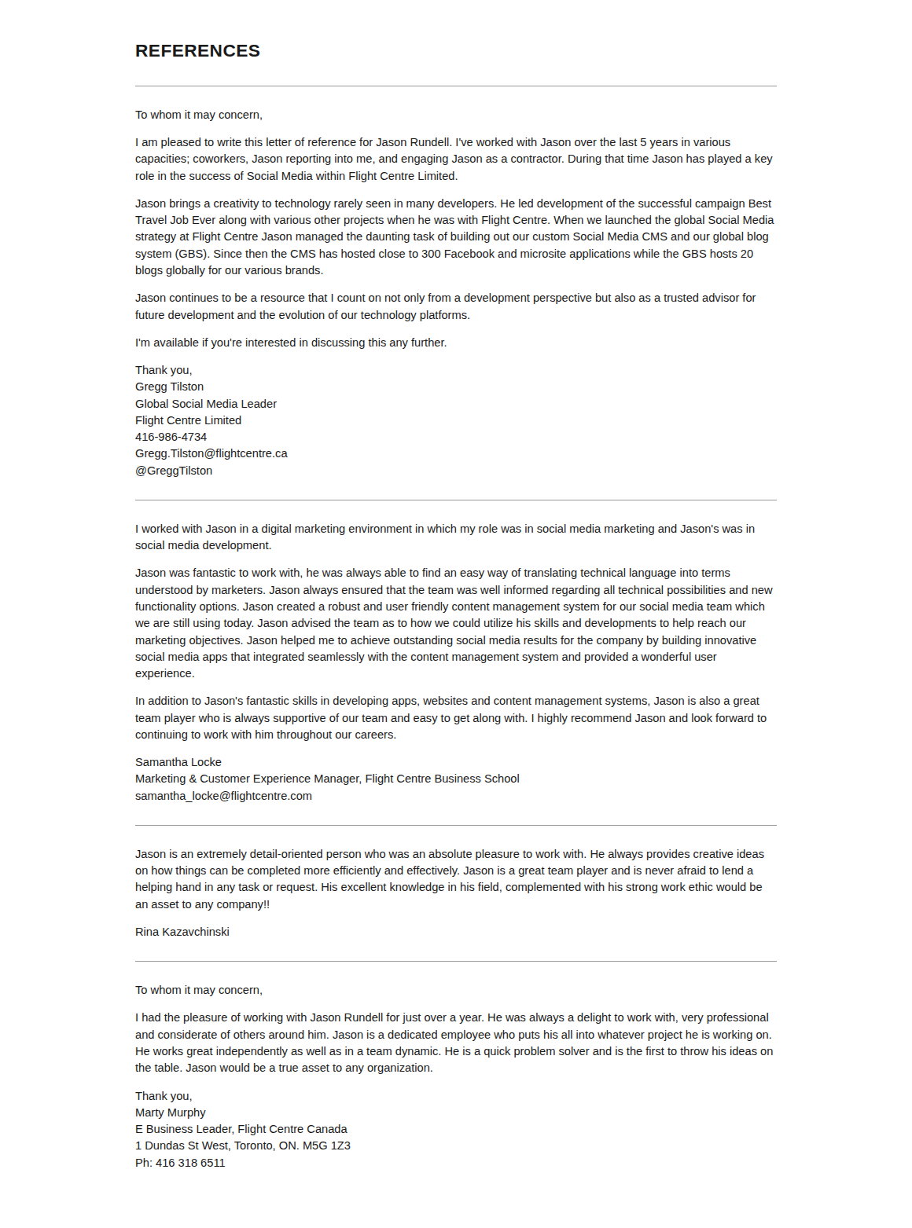REFERENCES
To whom it may concern,
I am pleased to write this letter of reference for Jason Rundell. I've worked with Jason over the last 5 years in various capacities; coworkers, Jason reporting into me, and engaging Jason as a contractor. During that time Jason has played a key role in the success of Social Media within Flight Centre Limited.
Jason brings a creativity to technology rarely seen in many developers. He led development of the successful campaign Best Travel Job Ever along with various other projects when he was with Flight Centre. When we launched the global Social Media strategy at Flight Centre Jason managed the daunting task of building out our custom Social Media CMS and our global blog system (GBS). Since then the CMS has hosted close to 300 Facebook and microsite applications while the GBS hosts 20 blogs globally for our various brands.
Jason continues to be a resource that I count on not only from a development perspective but also as a trusted advisor for future development and the evolution of our technology platforms.
I'm available if you're interested in discussing this any further.
Thank you,
Gregg Tilston
Global Social Media Leader
Flight Centre Limited
416-986-4734
Gregg.Tilston@flightcentre.ca
@GreggTilston
I worked with Jason in a digital marketing environment in which my role was in social media marketing and Jason's was in social media development.
Jason was fantastic to work with, he was always able to find an easy way of translating technical language into terms understood by marketers. Jason always ensured that the team was well informed regarding all technical possibilities and new functionality options. Jason created a robust and user friendly content management system for our social media team which we are still using today. Jason advised the team as to how we could utilize his skills and developments to help reach our marketing objectives. Jason helped me to achieve outstanding social media results for the company by building innovative social media apps that integrated seamlessly with the content management system and provided a wonderful user experience.
In addition to Jason's fantastic skills in developing apps, websites and content management systems, Jason is also a great team player who is always supportive of our team and easy to get along with. I highly recommend Jason and look forward to continuing to work with him throughout our careers.
Samantha Locke
Marketing & Customer Experience Manager, Flight Centre Business School
samantha_locke@flightcentre.com
Jason is an extremely detail-oriented person who was an absolute pleasure to work with. He always provides creative ideas on how things can be completed more efficiently and effectively. Jason is a great team player and is never afraid to lend a helping hand in any task or request. His excellent knowledge in his field, complemented with his strong work ethic would be an asset to any company!!
Rina Kazavchinski
To whom it may concern,
I had the pleasure of working with Jason Rundell for just over a year. He was always a delight to work with, very professional and considerate of others around him. Jason is a dedicated employee who puts his all into whatever project he is working on. He works great independently as well as in a team dynamic. He is a quick problem solver and is the first to throw his ideas on the table. Jason would be a true asset to any organization.
Thank you,
Marty Murphy
E Business Leader, Flight Centre Canada
1 Dundas St West, Toronto, ON. M5G 1Z3
Ph: 416 318 6511